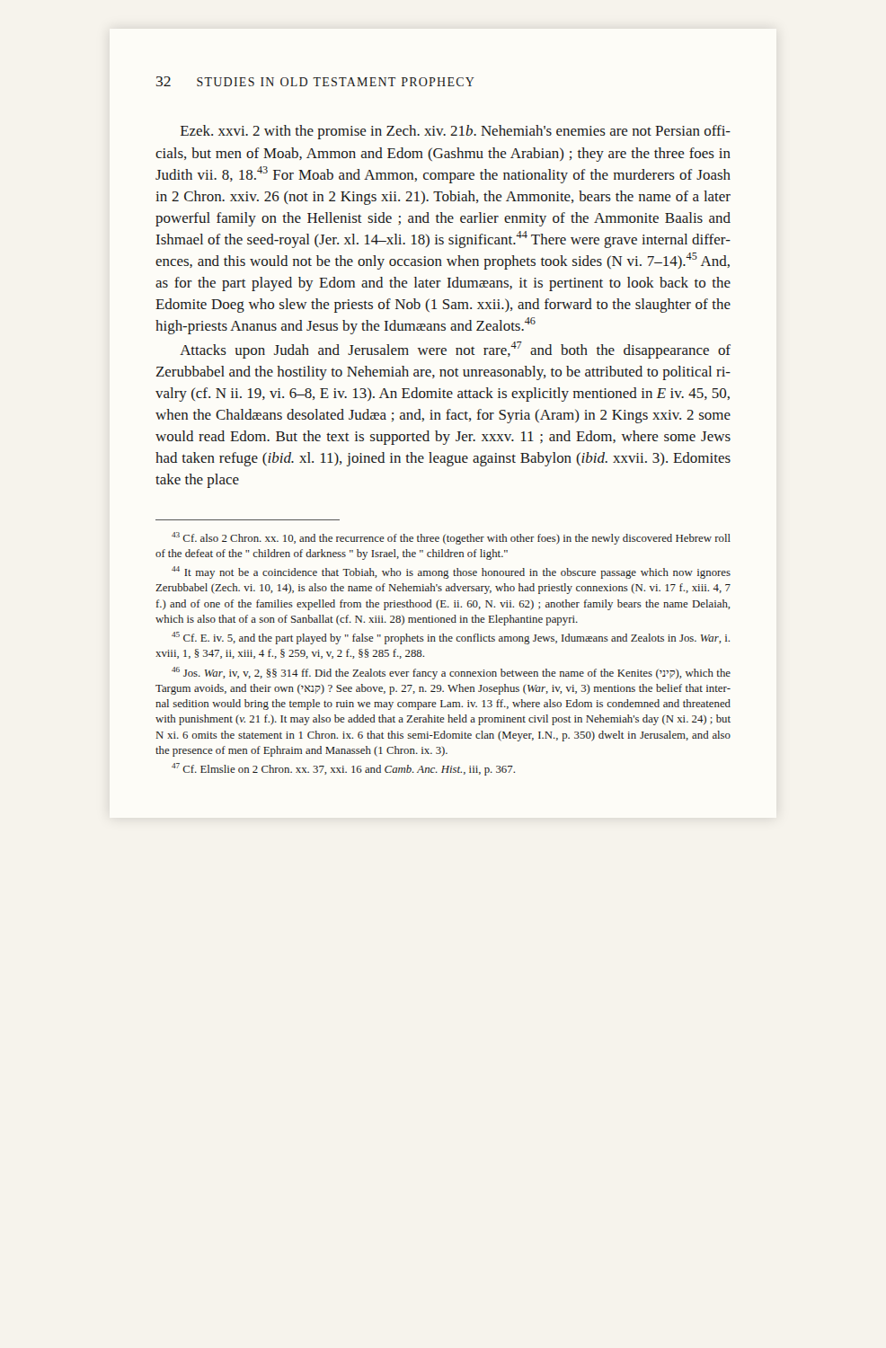32 Studies in Old Testament Prophecy
Ezek. xxvi. 2 with the promise in Zech. xiv. 21b. Nehemiah's enemies are not Persian officials, but men of Moab, Ammon and Edom (Gashmu the Arabian) ; they are the three foes in Judith vii. 8, 18.43 For Moab and Ammon, compare the nationality of the murderers of Joash in 2 Chron. xxiv. 26 (not in 2 Kings xii. 21). Tobiah, the Ammonite, bears the name of a later powerful family on the Hellenist side ; and the earlier enmity of the Ammonite Baalis and Ishmael of the seed-royal (Jer. xl. 14–xli. 18) is significant.44 There were grave internal differences, and this would not be the only occasion when prophets took sides (N vi. 7–14).45 And, as for the part played by Edom and the later Idumæans, it is pertinent to look back to the Edomite Doeg who slew the priests of Nob (1 Sam. xxii.), and forward to the slaughter of the high-priests Ananus and Jesus by the Idumæans and Zealots.46
Attacks upon Judah and Jerusalem were not rare,47 and both the disappearance of Zerubbabel and the hostility to Nehemiah are, not unreasonably, to be attributed to political rivalry (cf. N ii. 19, vi. 6–8, E iv. 13). An Edomite attack is explicitly mentioned in E iv. 45, 50, when the Chaldæans desolated Judæa ; and, in fact, for Syria (Aram) in 2 Kings xxiv. 2 some would read Edom. But the text is supported by Jer. xxxv. 11 ; and Edom, where some Jews had taken refuge (ibid. xl. 11), joined in the league against Babylon (ibid. xxvii. 3). Edomites take the place
43 Cf. also 2 Chron. xx. 10, and the recurrence of the three (together with other foes) in the newly discovered Hebrew roll of the defeat of the " children of darkness " by Israel, the " children of light."
44 It may not be a coincidence that Tobiah, who is among those honoured in the obscure passage which now ignores Zerubbabel (Zech. vi. 10, 14), is also the name of Nehemiah's adversary, who had priestly connexions (N. vi. 17 f., xiii. 4, 7 f.) and of one of the families expelled from the priesthood (E. ii. 60, N. vii. 62) ; another family bears the name Delaiah, which is also that of a son of Sanballat (cf. N. xiii. 28) mentioned in the Elephantine papyri.
45 Cf. E. iv. 5, and the part played by " false " prophets in the conflicts among Jews, Idumæans and Zealots in Jos. War, i. xviii, 1, § 347, ii, xiii, 4 f., § 259, vi, v, 2 f., §§ 285 f., 288.
46 Jos. War, iv, v, 2, §§ 314 ff. Did the Zealots ever fancy a connexion between the name of the Kenites (קיני), which the Targum avoids, and their own (קנאי) ? See above, p. 27, n. 29. When Josephus (War, iv, vi, 3) mentions the belief that internal sedition would bring the temple to ruin we may compare Lam. iv. 13 ff., where also Edom is condemned and threatened with punishment (v. 21 f.). It may also be added that a Zerahite held a prominent civil post in Nehemiah's day (N xi. 24) ; but N xi. 6 omits the statement in 1 Chron. ix. 6 that this semi-Edomite clan (Meyer, I.N., p. 350) dwelt in Jerusalem, and also the presence of men of Ephraim and Manasseh (1 Chron. ix. 3).
47 Cf. Elmslie on 2 Chron. xx. 37, xxi. 16 and Camb. Anc. Hist., iii, p. 367.